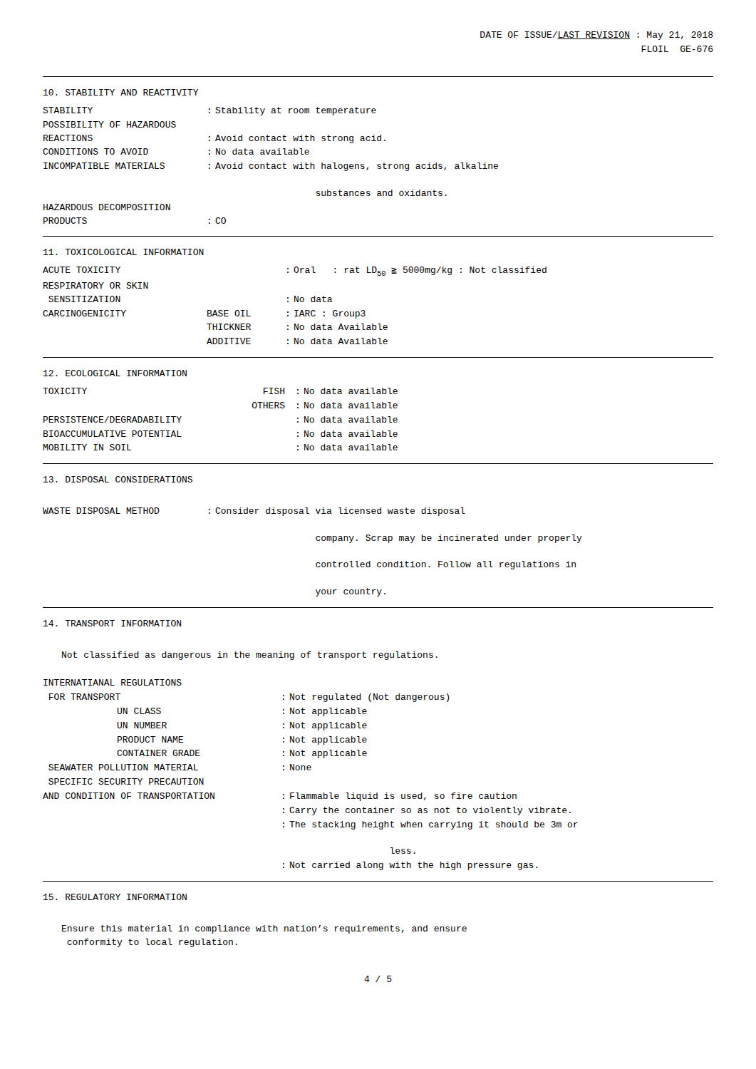DATE OF ISSUE/LAST REVISION : May 21, 2018
FLOIL GE-676
10. STABILITY AND REACTIVITY
| STABILITY | : | Stability at room temperature |
| POSSIBILITY OF HAZARDOUS REACTIONS | : | Avoid contact with strong acid. |
| CONDITIONS TO AVOID | : | No data available |
| INCOMPATIBLE MATERIALS | : | Avoid contact with halogens, strong acids, alkaline substances and oxidants. |
| HAZARDOUS DECOMPOSITION PRODUCTS | : | CO |
11. TOXICOLOGICAL INFORMATION
| ACUTE TOXICITY | | : | Oral : rat LD 50 ≧ 5000mg/kg : Not classified |
| RESPIRATORY OR SKIN SENSITIZATION | | : | No data |
| CARCINOGENICITY | BASE OIL | : | IARC : Group3 |
| | THICKNER | : | No data Available |
| | ADDITIVE | : | No data Available |
12. ECOLOGICAL INFORMATION
| TOXICITY | FISH | : | No data available |
| | OTHERS | : | No data available |
| PERSISTENCE/DEGRADABILITY | | : | No data available |
| BIOACCUMULATIVE POTENTIAL | | : | No data available |
| MOBILITY IN SOIL | | : | No data available |
13. DISPOSAL CONSIDERATIONS
| WASTE DISPOSAL METHOD | : | Consider disposal via licensed waste disposal company. Scrap may be incinerated under properly controlled condition. Follow all regulations in your country. |
14. TRANSPORT INFORMATION
Not classified as dangerous in the meaning of transport regulations.
| INTERNATIANAL REGULATIONS |
| FOR TRANSPORT | : | Not regulated (Not dangerous) |
| UN CLASS | : | Not applicable |
| UN NUMBER | : | Not applicable |
| PRODUCT NAME | : | Not applicable |
| CONTAINER GRADE | : | Not applicable |
| SEAWATER POLLUTION MATERIAL | : | None |
| SPECIFIC SECURITY PRECAUTION |
| AND CONDITION OF TRANSPORTATION | : | Flammable liquid is used, so fire caution |
| | : | Carry the container so as not to violently vibrate. |
| | : | The stacking height when carrying it should be 3m or less. |
| | : | Not carried along with the high pressure gas. |
15. REGULATORY INFORMATION
Ensure this material in compliance with nation’s requirements, and ensure
conformity to local regulation.
4 / 5